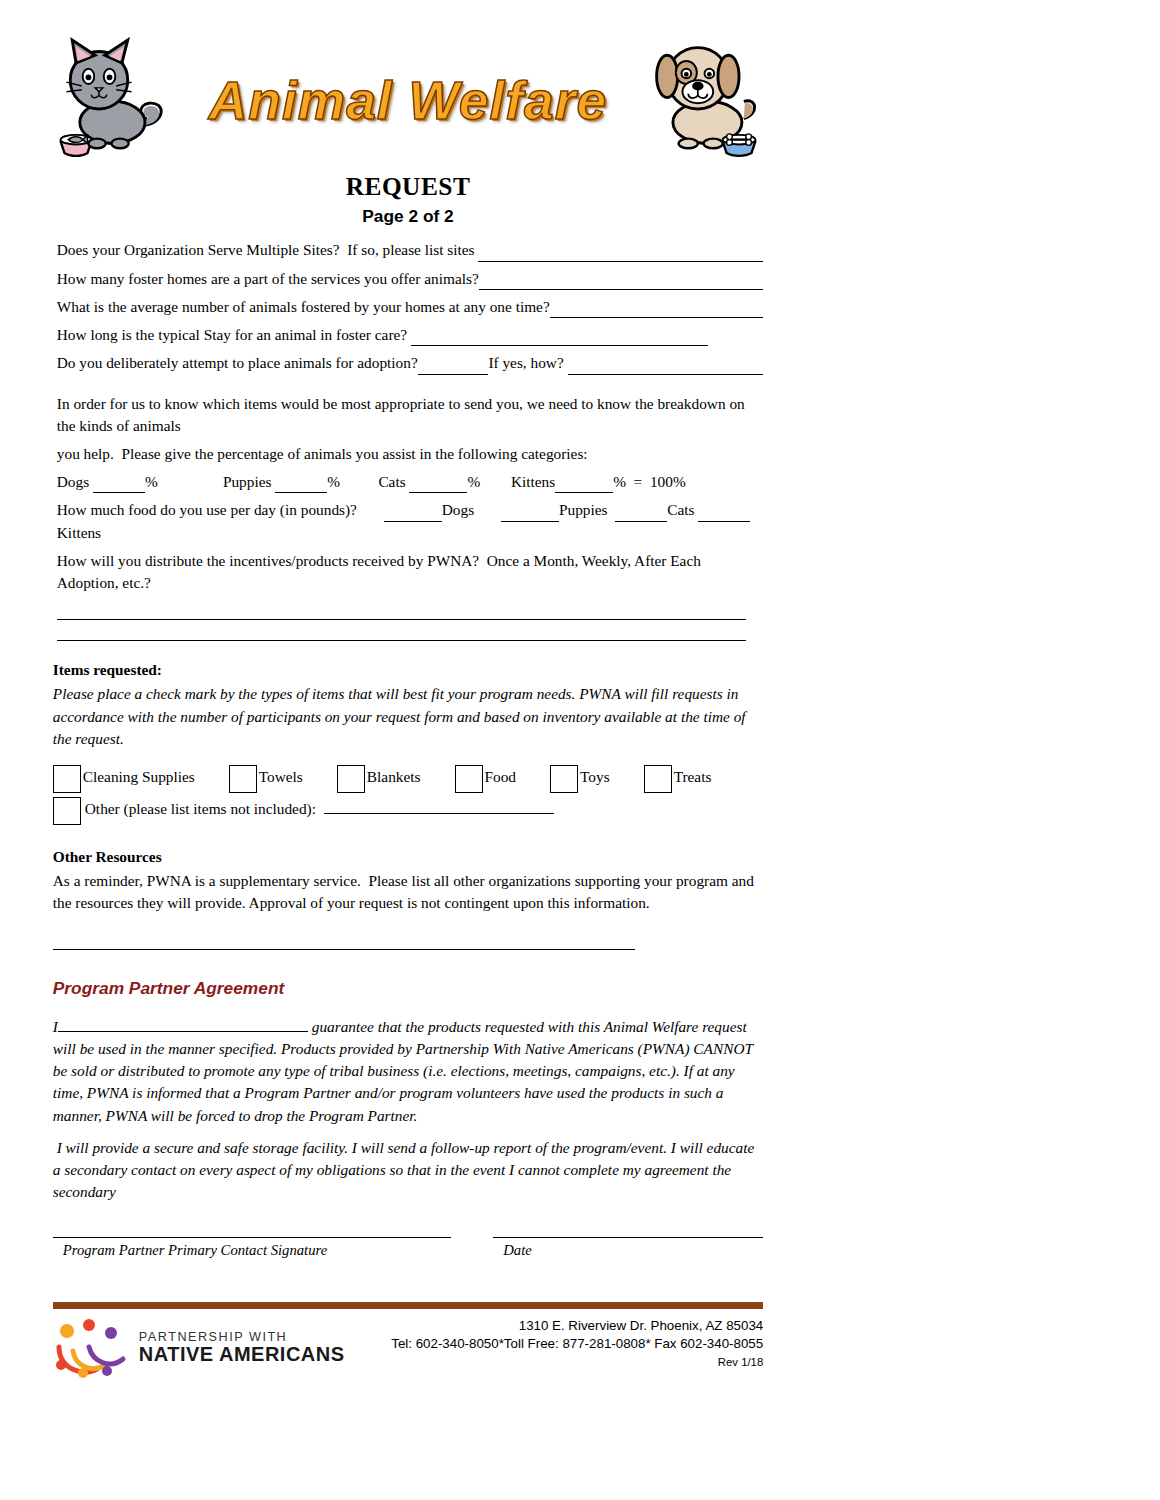Animal Welfare
REQUEST
Page 2 of 2
Does your Organization Serve Multiple Sites? If so, please list sites
How many foster homes are a part of the services you offer animals?
What is the average number of animals fostered by your homes at any one time?
How long is the typical Stay for an animal in foster care?
Do you deliberately attempt to place animals for adoption? If yes, how?
In order for us to know which items would be most appropriate to send you, we need to know the breakdown on the kinds of animals
you help. Please give the percentage of animals you assist in the following categories:
Dogs % Puppies % Cats % Kittens % = 100%
How much food do you use per day (in pounds)? Dogs Puppies Cats Kittens
How will you distribute the incentives/products received by PWNA? Once a Month, Weekly, After Each Adoption, etc.?
Items requested:
Please place a check mark by the types of items that will best fit your program needs. PWNA will fill requests in accordance with the number of participants on your request form and based on inventory available at the time of the request.
Cleaning Supplies
Towels
Blankets
Food
Toys
Treats
Other (please list items not included):
Other Resources
As a reminder, PWNA is a supplementary service. Please list all other organizations supporting your program and the resources they will provide. Approval of your request is not contingent upon this information.
Program Partner Agreement
I guarantee that the products requested with this Animal Welfare request will be used in the manner specified. Products provided by Partnership With Native Americans (PWNA) CANNOT be sold or distributed to promote any type of tribal business (i.e. elections, meetings, campaigns, etc.). If at any time, PWNA is informed that a Program Partner and/or program volunteers have used the products in such a manner, PWNA will be forced to drop the Program Partner.
I will provide a secure and safe storage facility. I will send a follow-up report of the program/event. I will educate a secondary contact on every aspect of my obligations so that in the event I cannot complete my agreement the secondary
| Program Partner Primary Contact Signature | | Date |
PARTNERSHIP WITH
NATIVE AMERICANS
1310 E. Riverview Dr. Phoenix, AZ 85034
Tel: 602-340-8050*Toll Free: 877-281-0808* Fax 602-340-8055
Rev 1/18